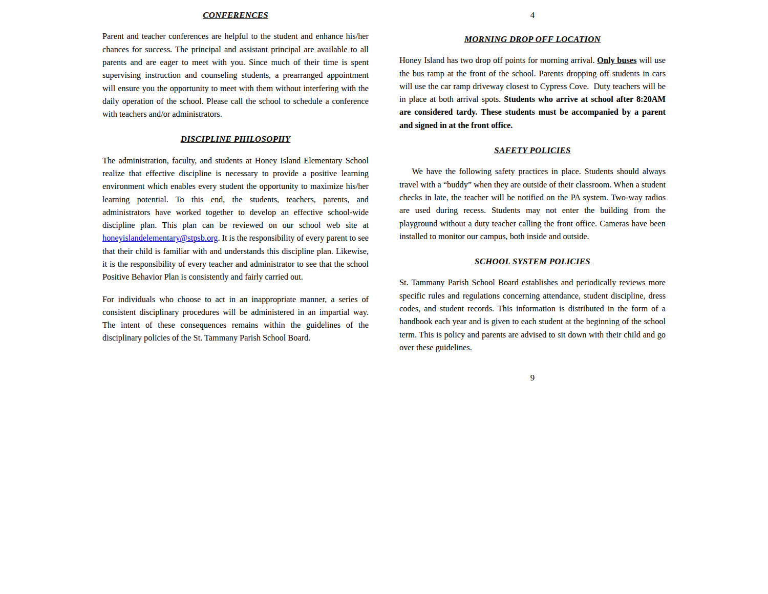CONFERENCES
Parent and teacher conferences are helpful to the student and enhance his/her chances for success. The principal and assistant principal are available to all parents and are eager to meet with you. Since much of their time is spent supervising instruction and counseling students, a prearranged appointment will ensure you the opportunity to meet with them without interfering with the daily operation of the school. Please call the school to schedule a conference with teachers and/or administrators.
DISCIPLINE PHILOSOPHY
The administration, faculty, and students at Honey Island Elementary School realize that effective discipline is necessary to provide a positive learning environment which enables every student the opportunity to maximize his/her learning potential. To this end, the students, teachers, parents, and administrators have worked together to develop an effective school-wide discipline plan. This plan can be reviewed on our school web site at honeyislandelementary@stpsb.org. It is the responsibility of every parent to see that their child is familiar with and understands this discipline plan. Likewise, it is the responsibility of every teacher and administrator to see that the school Positive Behavior Plan is consistently and fairly carried out.
For individuals who choose to act in an inappropriate manner, a series of consistent disciplinary procedures will be administered in an impartial way. The intent of these consequences remains within the guidelines of the disciplinary policies of the St. Tammany Parish School Board.
4
MORNING DROP OFF LOCATION
Honey Island has two drop off points for morning arrival. Only buses will use the bus ramp at the front of the school. Parents dropping off students in cars will use the car ramp driveway closest to Cypress Cove. Duty teachers will be in place at both arrival spots. Students who arrive at school after 8:20AM are considered tardy. These students must be accompanied by a parent and signed in at the front office.
SAFETY POLICIES
We have the following safety practices in place. Students should always travel with a “buddy” when they are outside of their classroom. When a student checks in late, the teacher will be notified on the PA system. Two-way radios are used during recess. Students may not enter the building from the playground without a duty teacher calling the front office. Cameras have been installed to monitor our campus, both inside and outside.
SCHOOL SYSTEM POLICIES
St. Tammany Parish School Board establishes and periodically reviews more specific rules and regulations concerning attendance, student discipline, dress codes, and student records. This information is distributed in the form of a handbook each year and is given to each student at the beginning of the school term. This is policy and parents are advised to sit down with their child and go over these guidelines.
9